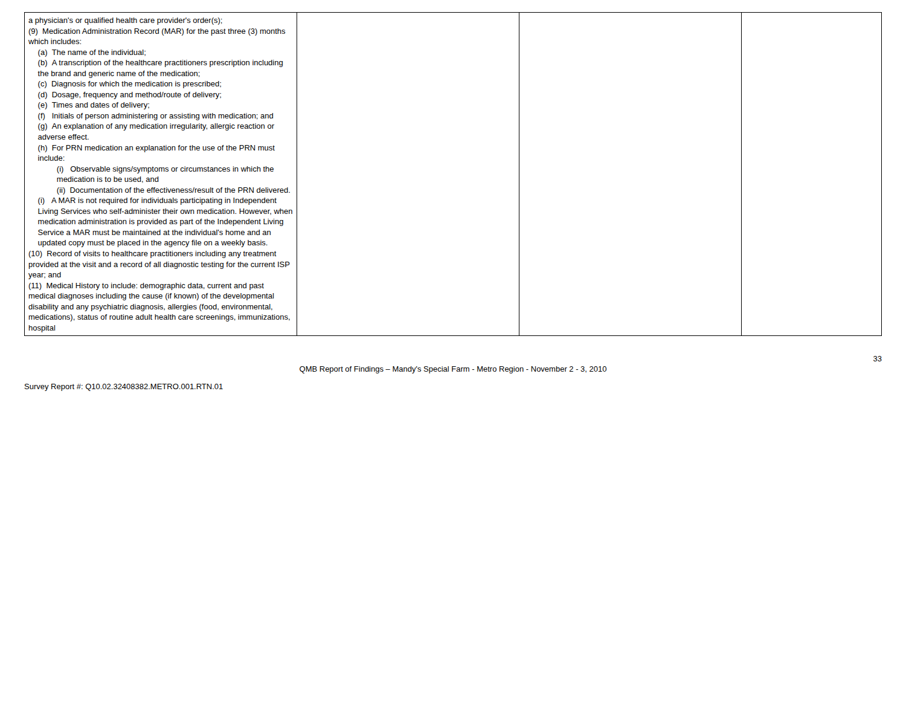| a physician's or qualified health care provider's order(s); (9) Medication Administration Record (MAR) for the past three (3) months which includes: (a) The name of the individual; (b) A transcription of the healthcare practitioners prescription including the brand and generic name of the medication; (c) Diagnosis for which the medication is prescribed; (d) Dosage, frequency and method/route of delivery; (e) Times and dates of delivery; (f) Initials of person administering or assisting with medication; and (g) An explanation of any medication irregularity, allergic reaction or adverse effect. (h) For PRN medication an explanation for the use of the PRN must include: (i) Observable signs/symptoms or circumstances in which the medication is to be used, and (ii) Documentation of the effectiveness/result of the PRN delivered. (i) A MAR is not required for individuals participating in Independent Living Services who self-administer their own medication. However, when medication administration is provided as part of the Independent Living Service a MAR must be maintained at the individual's home and an updated copy must be placed in the agency file on a weekly basis. (10) Record of visits to healthcare practitioners including any treatment provided at the visit and a record of all diagnostic testing for the current ISP year; and (11) Medical History to include: demographic data, current and past medical diagnoses including the cause (if known) of the developmental disability and any psychiatric diagnosis, allergies (food, environmental, medications), status of routine adult health care screenings, immunizations, hospital | | | |
33
QMB Report of Findings – Mandy's Special Farm - Metro Region - November 2 - 3, 2010
Survey Report #: Q10.02.32408382.METRO.001.RTN.01